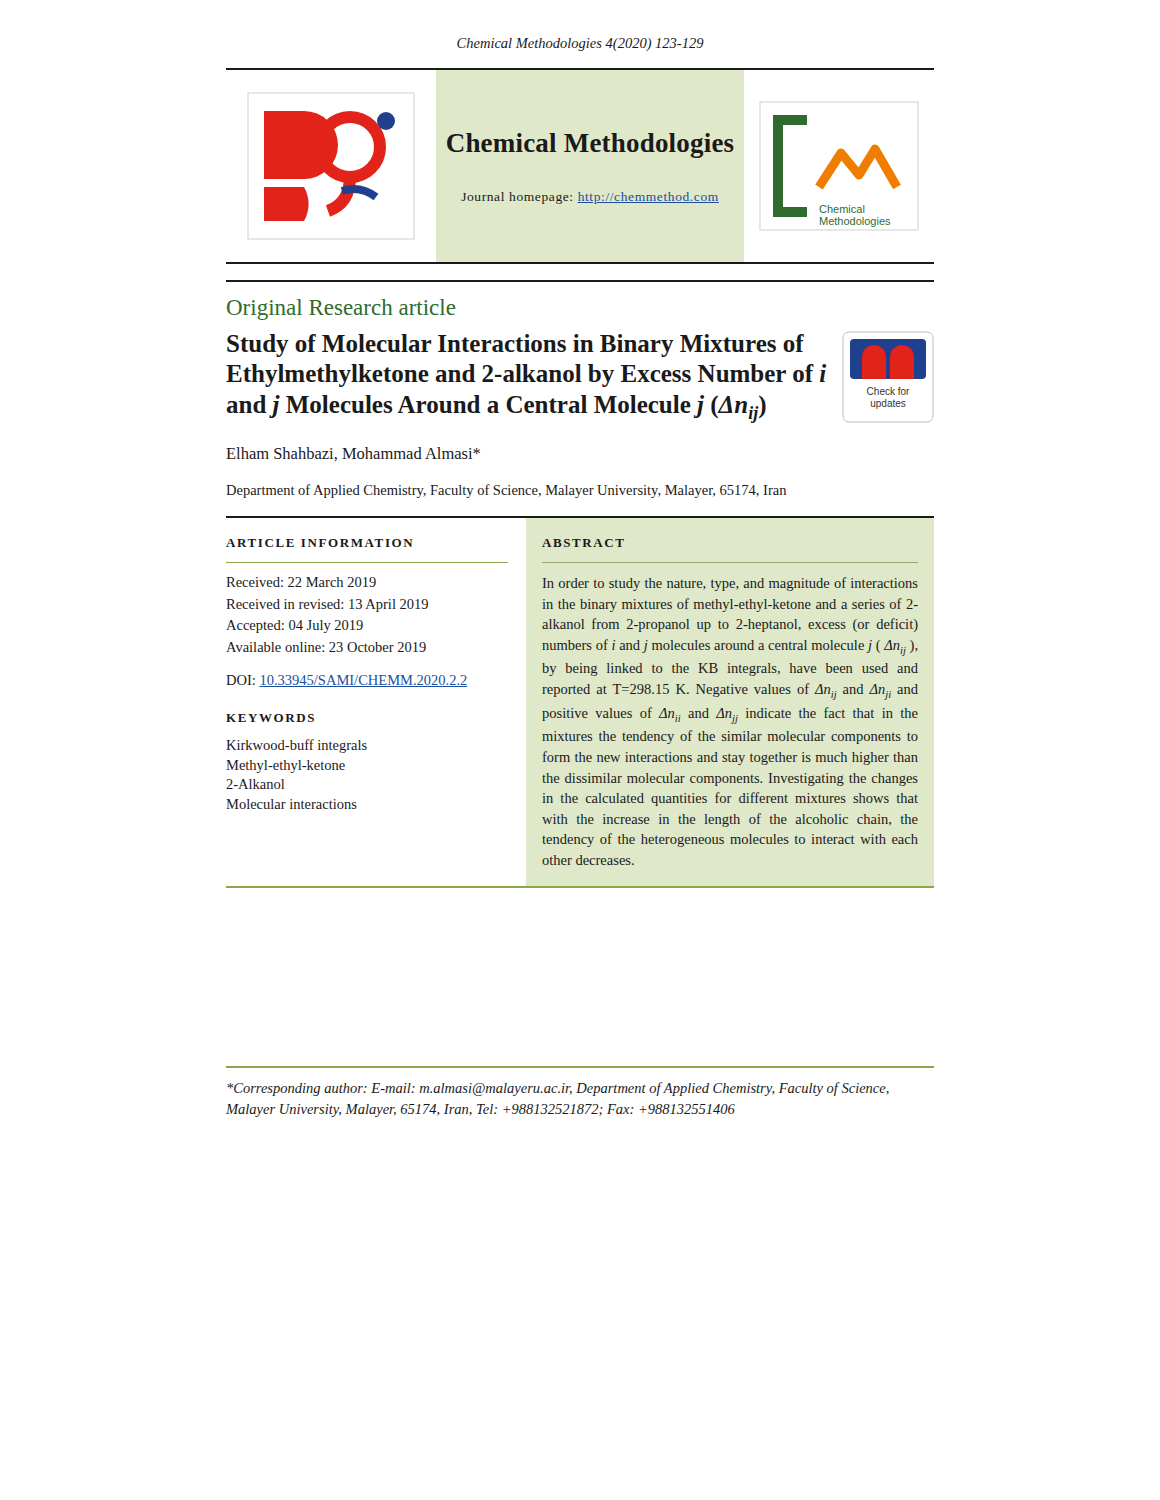Chemical Methodologies 4(2020) 123-129
Chemical Methodologies
Journal homepage: http://chemmethod.com
Chemical Methodologies
Original Research article
Study of Molecular Interactions in Binary Mixtures of Ethylmethylketone and 2-alkanol by Excess Number of i and j Molecules Around a Central Molecule j (Δnij)
Check for updates
Elham Shahbazi, Mohammad Almasi*
Department of Applied Chemistry, Faculty of Science, Malayer University, Malayer, 65174, Iran
Article Information
Received: 22 March 2019
Received in revised: 13 April 2019
Accepted: 04 July 2019
Available online: 23 October 2019
DOI: 10.33945/SAMI/CHEMM.2020.2.2
Keywords
Kirkwood-buff integrals
Methyl-ethyl-ketone
2-Alkanol
Molecular interactions
Abstract
In order to study the nature, type, and magnitude of interactions in the binary mixtures of methyl-ethyl-ketone and a series of 2-alkanol from 2-propanol up to 2-heptanol, excess (or deficit) numbers of i and j molecules around a central molecule j ( Δnij ), by being linked to the KB integrals, have been used and reported at T=298.15 K. Negative values of Δnij and Δnji and positive values of Δnii and Δnjj indicate the fact that in the mixtures the tendency of the similar molecular components to form the new interactions and stay together is much higher than the dissimilar molecular components. Investigating the changes in the calculated quantities for different mixtures shows that with the increase in the length of the alcoholic chain, the tendency of the heterogeneous molecules to interact with each other decreases.
*Corresponding author: E-mail: m.almasi@malayeru.ac.ir, Department of Applied Chemistry, Faculty of Science, Malayer University, Malayer, 65174, Iran, Tel: +988132521872; Fax: +988132551406